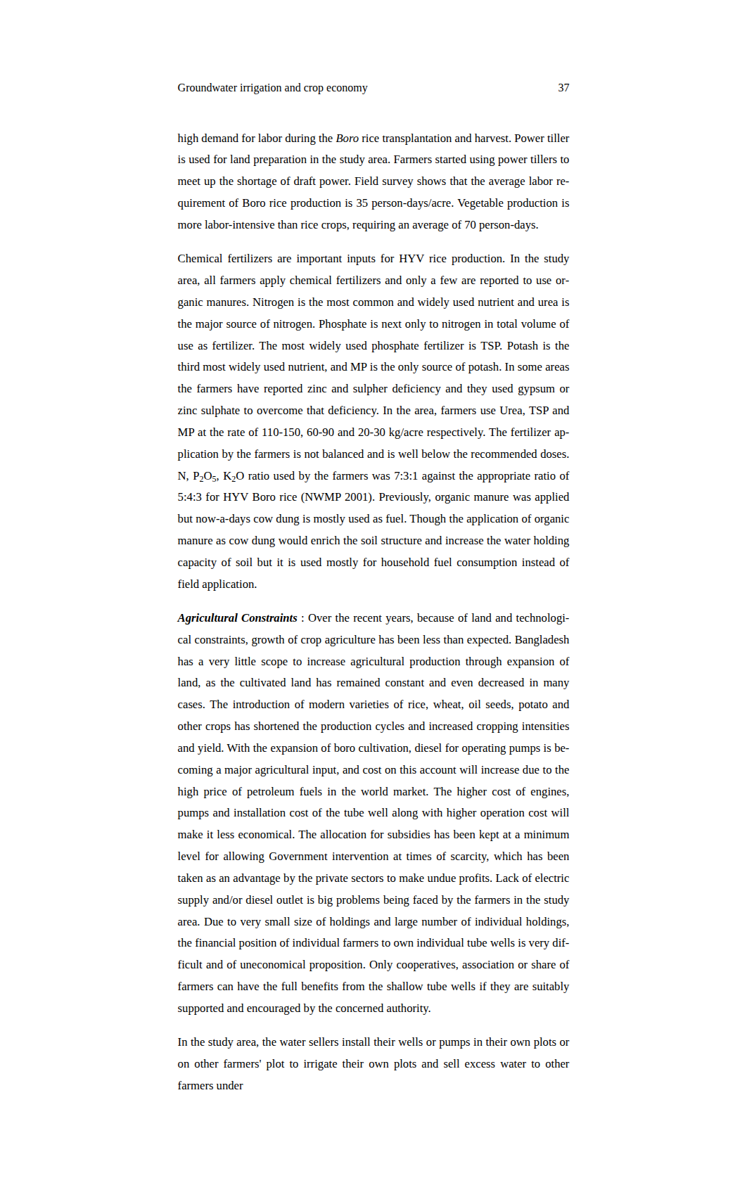Groundwater irrigation and crop economy 37
high demand for labor during the Boro rice transplantation and harvest. Power tiller is used for land preparation in the study area. Farmers started using power tillers to meet up the shortage of draft power. Field survey shows that the average labor requirement of Boro rice production is 35 person-days/acre. Vegetable production is more labor-intensive than rice crops, requiring an average of 70 person-days.
Chemical fertilizers are important inputs for HYV rice production. In the study area, all farmers apply chemical fertilizers and only a few are reported to use organic manures. Nitrogen is the most common and widely used nutrient and urea is the major source of nitrogen. Phosphate is next only to nitrogen in total volume of use as fertilizer. The most widely used phosphate fertilizer is TSP. Potash is the third most widely used nutrient, and MP is the only source of potash. In some areas the farmers have reported zinc and sulpher deficiency and they used gypsum or zinc sulphate to overcome that deficiency. In the area, farmers use Urea, TSP and MP at the rate of 110-150, 60-90 and 20-30 kg/acre respectively. The fertilizer application by the farmers is not balanced and is well below the recommended doses. N, P2O5, K2O ratio used by the farmers was 7:3:1 against the appropriate ratio of 5:4:3 for HYV Boro rice (NWMP 2001). Previously, organic manure was applied but now-a-days cow dung is mostly used as fuel. Though the application of organic manure as cow dung would enrich the soil structure and increase the water holding capacity of soil but it is used mostly for household fuel consumption instead of field application.
Agricultural Constraints : Over the recent years, because of land and technological constraints, growth of crop agriculture has been less than expected. Bangladesh has a very little scope to increase agricultural production through expansion of land, as the cultivated land has remained constant and even decreased in many cases. The introduction of modern varieties of rice, wheat, oil seeds, potato and other crops has shortened the production cycles and increased cropping intensities and yield. With the expansion of boro cultivation, diesel for operating pumps is becoming a major agricultural input, and cost on this account will increase due to the high price of petroleum fuels in the world market. The higher cost of engines, pumps and installation cost of the tube well along with higher operation cost will make it less economical. The allocation for subsidies has been kept at a minimum level for allowing Government intervention at times of scarcity, which has been taken as an advantage by the private sectors to make undue profits. Lack of electric supply and/or diesel outlet is big problems being faced by the farmers in the study area. Due to very small size of holdings and large number of individual holdings, the financial position of individual farmers to own individual tube wells is very difficult and of uneconomical proposition. Only cooperatives, association or share of farmers can have the full benefits from the shallow tube wells if they are suitably supported and encouraged by the concerned authority.
In the study area, the water sellers install their wells or pumps in their own plots or on other farmers' plot to irrigate their own plots and sell excess water to other farmers under